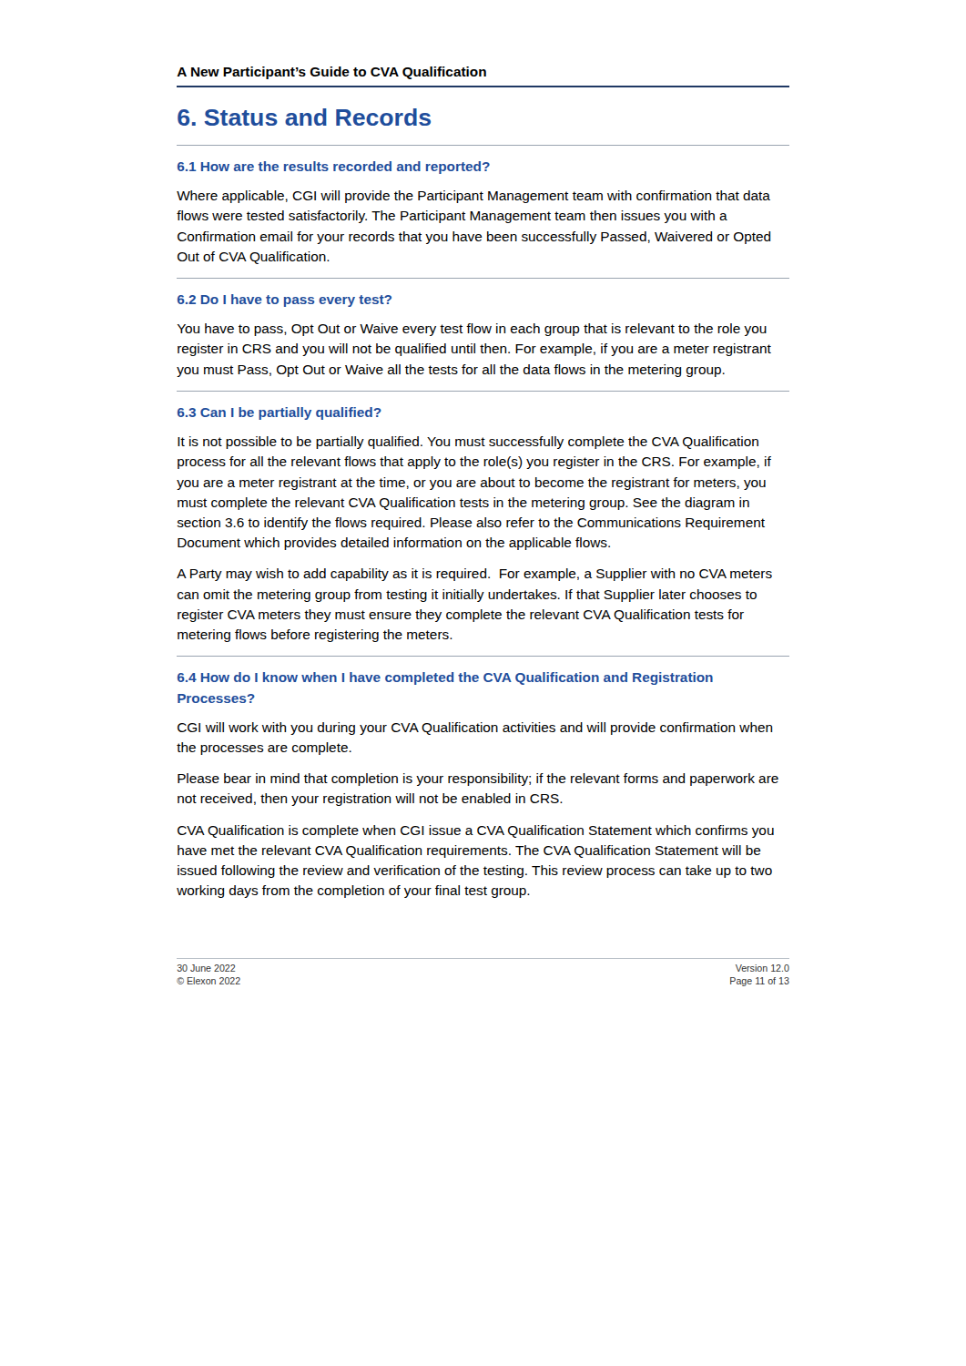A New Participant’s Guide to CVA Qualification
6. Status and Records
6.1 How are the results recorded and reported?
Where applicable, CGI will provide the Participant Management team with confirmation that data flows were tested satisfactorily. The Participant Management team then issues you with a Confirmation email for your records that you have been successfully Passed, Waivered or Opted Out of CVA Qualification.
6.2 Do I have to pass every test?
You have to pass, Opt Out or Waive every test flow in each group that is relevant to the role you register in CRS and you will not be qualified until then. For example, if you are a meter registrant you must Pass, Opt Out or Waive all the tests for all the data flows in the metering group.
6.3 Can I be partially qualified?
It is not possible to be partially qualified. You must successfully complete the CVA Qualification process for all the relevant flows that apply to the role(s) you register in the CRS. For example, if you are a meter registrant at the time, or you are about to become the registrant for meters, you must complete the relevant CVA Qualification tests in the metering group. See the diagram in section 3.6 to identify the flows required. Please also refer to the Communications Requirement Document which provides detailed information on the applicable flows.
A Party may wish to add capability as it is required. For example, a Supplier with no CVA meters can omit the metering group from testing it initially undertakes. If that Supplier later chooses to register CVA meters they must ensure they complete the relevant CVA Qualification tests for metering flows before registering the meters.
6.4 How do I know when I have completed the CVA Qualification and Registration Processes?
CGI will work with you during your CVA Qualification activities and will provide confirmation when the processes are complete.
Please bear in mind that completion is your responsibility; if the relevant forms and paperwork are not received, then your registration will not be enabled in CRS.
CVA Qualification is complete when CGI issue a CVA Qualification Statement which confirms you have met the relevant CVA Qualification requirements. The CVA Qualification Statement will be issued following the review and verification of the testing. This review process can take up to two working days from the completion of your final test group.
30 June 2022
© Elexon 2022
Version 12.0
Page 11 of 13